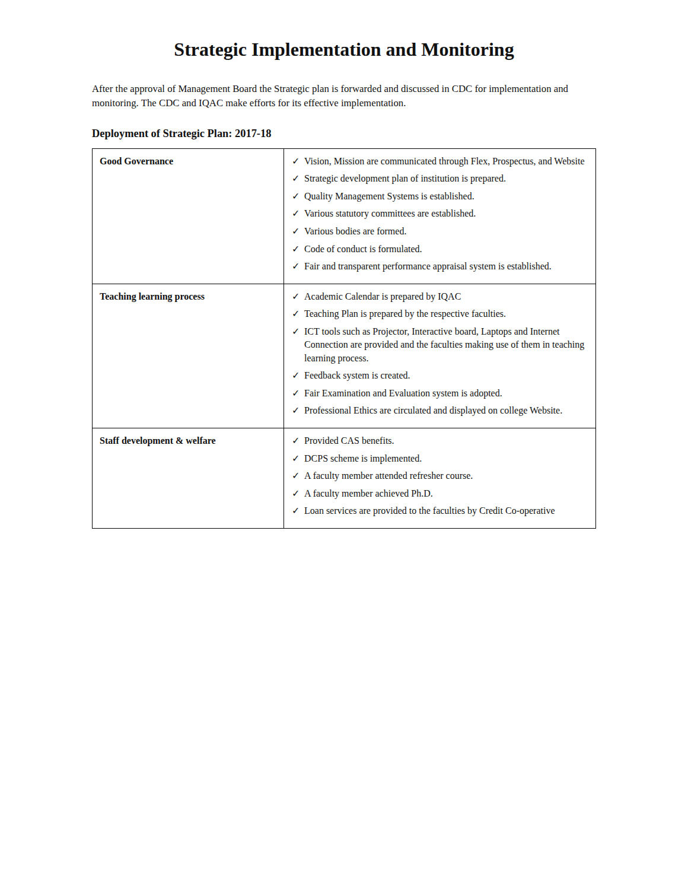Strategic Implementation and Monitoring
After the approval of Management Board the Strategic plan is forwarded and discussed in CDC for implementation and monitoring. The CDC and IQAC make efforts for its effective implementation.
Deployment of Strategic Plan: 2017-18
| Good Governance | Vision, Mission are communicated through Flex, Prospectus, and Website Strategic development plan of institution is prepared. Quality Management Systems is established. Various statutory committees are established. Various bodies are formed. Code of conduct is formulated. Fair and transparent performance appraisal system is established. |
| Teaching learning process | Academic Calendar is prepared by IQAC Teaching Plan is prepared by the respective faculties. ICT tools such as Projector, Interactive board, Laptops and Internet Connection are provided and the faculties making use of them in teaching learning process. Feedback system is created. Fair Examination and Evaluation system is adopted. Professional Ethics are circulated and displayed on college Website. |
| Staff development & welfare | Provided CAS benefits. DCPS scheme is implemented. A faculty member attended refresher course. A faculty member achieved Ph.D. Loan services are provided to the faculties by Credit Co-operative |